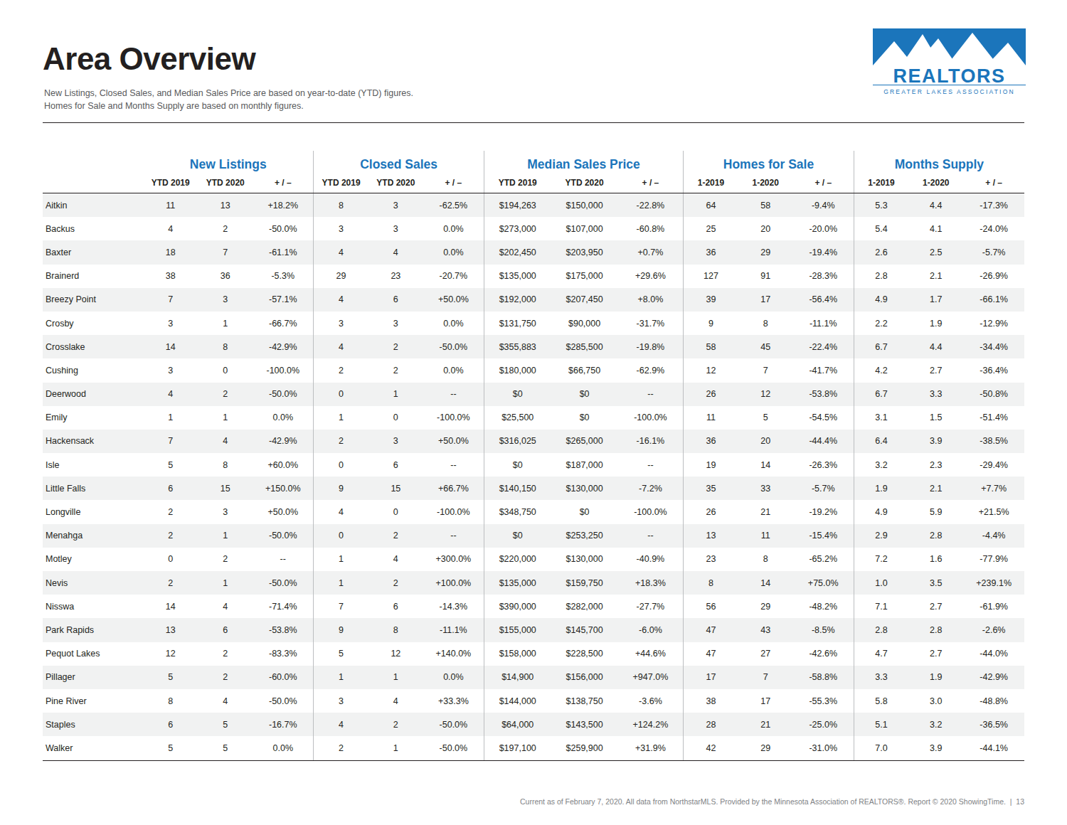Area Overview
New Listings, Closed Sales, and Median Sales Price are based on year-to-date (YTD) figures.
Homes for Sale and Months Supply are based on monthly figures.
REALTORS
GREATER LAKES ASSOCIATION
| | New Listings | Closed Sales | Median Sales Price | Homes for Sale | Months Supply |
| --- | --- | --- | --- | --- | --- |
| | YTD 2019 | YTD 2020 | + / – | YTD 2019 | YTD 2020 | + / – | YTD 2019 | YTD 2020 | + / – | 1-2019 | 1-2020 | + / – | 1-2019 | 1-2020 | + / – |
| Aitkin | 11 | 13 | +18.2% | 8 | 3 | -62.5% | $194,263 | $150,000 | -22.8% | 64 | 58 | -9.4% | 5.3 | 4.4 | -17.3% |
| Backus | 4 | 2 | -50.0% | 3 | 3 | 0.0% | $273,000 | $107,000 | -60.8% | 25 | 20 | -20.0% | 5.4 | 4.1 | -24.0% |
| Baxter | 18 | 7 | -61.1% | 4 | 4 | 0.0% | $202,450 | $203,950 | +0.7% | 36 | 29 | -19.4% | 2.6 | 2.5 | -5.7% |
| Brainerd | 38 | 36 | -5.3% | 29 | 23 | -20.7% | $135,000 | $175,000 | +29.6% | 127 | 91 | -28.3% | 2.8 | 2.1 | -26.9% |
| Breezy Point | 7 | 3 | -57.1% | 4 | 6 | +50.0% | $192,000 | $207,450 | +8.0% | 39 | 17 | -56.4% | 4.9 | 1.7 | -66.1% |
| Crosby | 3 | 1 | -66.7% | 3 | 3 | 0.0% | $131,750 | $90,000 | -31.7% | 9 | 8 | -11.1% | 2.2 | 1.9 | -12.9% |
| Crosslake | 14 | 8 | -42.9% | 4 | 2 | -50.0% | $355,883 | $285,500 | -19.8% | 58 | 45 | -22.4% | 6.7 | 4.4 | -34.4% |
| Cushing | 3 | 0 | -100.0% | 2 | 2 | 0.0% | $180,000 | $66,750 | -62.9% | 12 | 7 | -41.7% | 4.2 | 2.7 | -36.4% |
| Deerwood | 4 | 2 | -50.0% | 0 | 1 | -- | $0 | $0 | -- | 26 | 12 | -53.8% | 6.7 | 3.3 | -50.8% |
| Emily | 1 | 1 | 0.0% | 1 | 0 | -100.0% | $25,500 | $0 | -100.0% | 11 | 5 | -54.5% | 3.1 | 1.5 | -51.4% |
| Hackensack | 7 | 4 | -42.9% | 2 | 3 | +50.0% | $316,025 | $265,000 | -16.1% | 36 | 20 | -44.4% | 6.4 | 3.9 | -38.5% |
| Isle | 5 | 8 | +60.0% | 0 | 6 | -- | $0 | $187,000 | -- | 19 | 14 | -26.3% | 3.2 | 2.3 | -29.4% |
| Little Falls | 6 | 15 | +150.0% | 9 | 15 | +66.7% | $140,150 | $130,000 | -7.2% | 35 | 33 | -5.7% | 1.9 | 2.1 | +7.7% |
| Longville | 2 | 3 | +50.0% | 4 | 0 | -100.0% | $348,750 | $0 | -100.0% | 26 | 21 | -19.2% | 4.9 | 5.9 | +21.5% |
| Menahga | 2 | 1 | -50.0% | 0 | 2 | -- | $0 | $253,250 | -- | 13 | 11 | -15.4% | 2.9 | 2.8 | -4.4% |
| Motley | 0 | 2 | -- | 1 | 4 | +300.0% | $220,000 | $130,000 | -40.9% | 23 | 8 | -65.2% | 7.2 | 1.6 | -77.9% |
| Nevis | 2 | 1 | -50.0% | 1 | 2 | +100.0% | $135,000 | $159,750 | +18.3% | 8 | 14 | +75.0% | 1.0 | 3.5 | +239.1% |
| Nisswa | 14 | 4 | -71.4% | 7 | 6 | -14.3% | $390,000 | $282,000 | -27.7% | 56 | 29 | -48.2% | 7.1 | 2.7 | -61.9% |
| Park Rapids | 13 | 6 | -53.8% | 9 | 8 | -11.1% | $155,000 | $145,700 | -6.0% | 47 | 43 | -8.5% | 2.8 | 2.8 | -2.6% |
| Pequot Lakes | 12 | 2 | -83.3% | 5 | 12 | +140.0% | $158,000 | $228,500 | +44.6% | 47 | 27 | -42.6% | 4.7 | 2.7 | -44.0% |
| Pillager | 5 | 2 | -60.0% | 1 | 1 | 0.0% | $14,900 | $156,000 | +947.0% | 17 | 7 | -58.8% | 3.3 | 1.9 | -42.9% |
| Pine River | 8 | 4 | -50.0% | 3 | 4 | +33.3% | $144,000 | $138,750 | -3.6% | 38 | 17 | -55.3% | 5.8 | 3.0 | -48.8% |
| Staples | 6 | 5 | -16.7% | 4 | 2 | -50.0% | $64,000 | $143,500 | +124.2% | 28 | 21 | -25.0% | 5.1 | 3.2 | -36.5% |
| Walker | 5 | 5 | 0.0% | 2 | 1 | -50.0% | $197,100 | $259,900 | +31.9% | 42 | 29 | -31.0% | 7.0 | 3.9 | -44.1% |
Current as of February 7, 2020. All data from NorthstarMLS. Provided by the Minnesota Association of REALTORS®. Report © 2020 ShowingTime. | 13